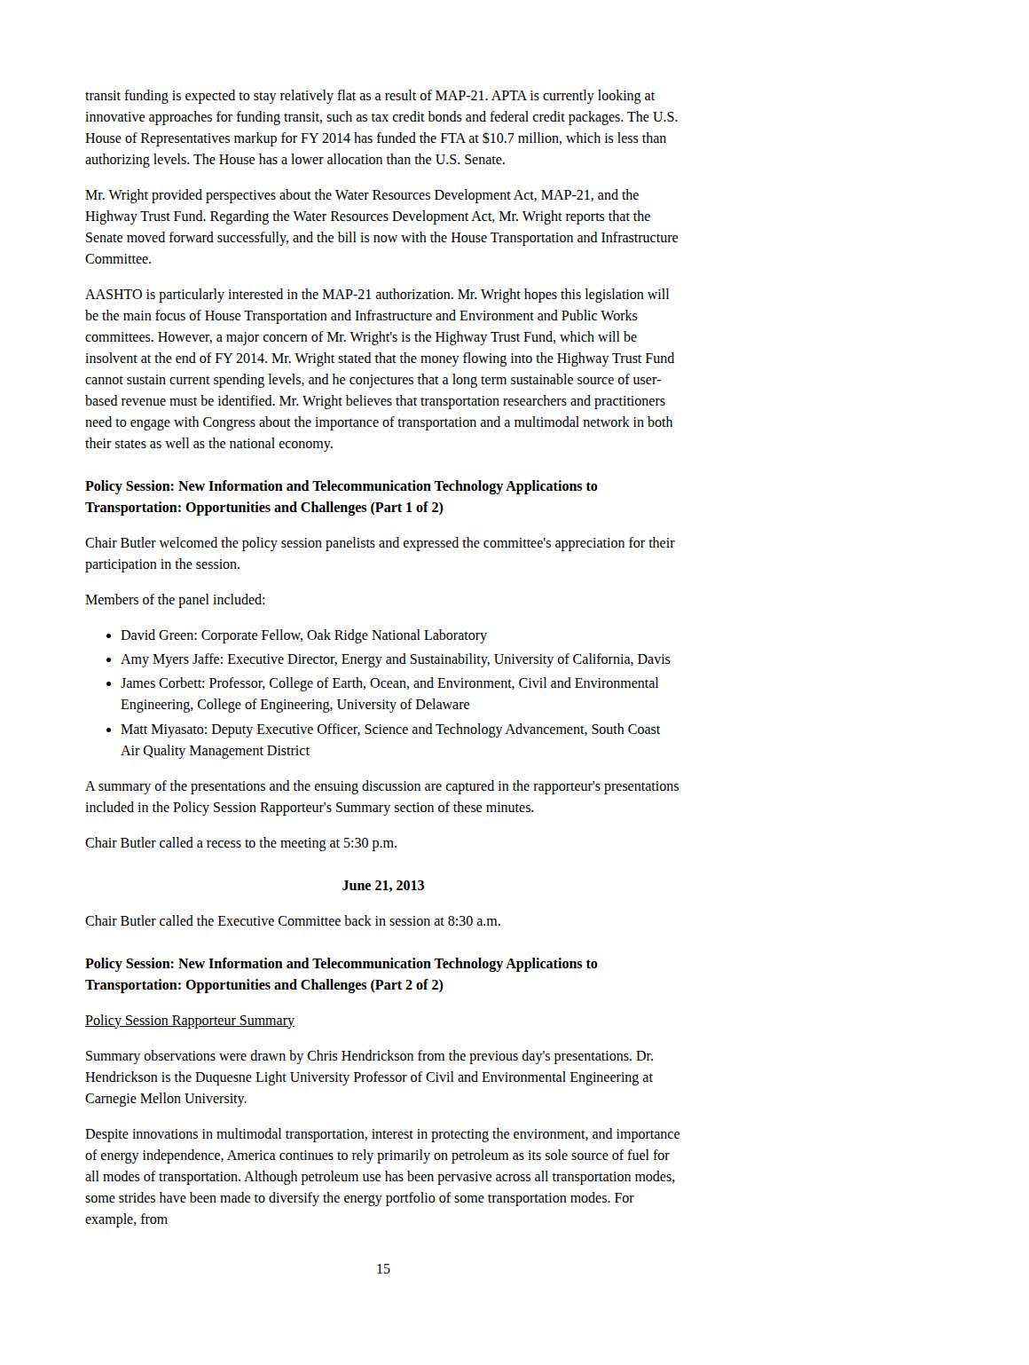transit funding is expected to stay relatively flat as a result of MAP-21. APTA is currently looking at innovative approaches for funding transit, such as tax credit bonds and federal credit packages. The U.S. House of Representatives markup for FY 2014 has funded the FTA at $10.7 million, which is less than authorizing levels. The House has a lower allocation than the U.S. Senate.
Mr. Wright provided perspectives about the Water Resources Development Act, MAP-21, and the Highway Trust Fund. Regarding the Water Resources Development Act, Mr. Wright reports that the Senate moved forward successfully, and the bill is now with the House Transportation and Infrastructure Committee.
AASHTO is particularly interested in the MAP-21 authorization. Mr. Wright hopes this legislation will be the main focus of House Transportation and Infrastructure and Environment and Public Works committees. However, a major concern of Mr. Wright's is the Highway Trust Fund, which will be insolvent at the end of FY 2014. Mr. Wright stated that the money flowing into the Highway Trust Fund cannot sustain current spending levels, and he conjectures that a long term sustainable source of user-based revenue must be identified. Mr. Wright believes that transportation researchers and practitioners need to engage with Congress about the importance of transportation and a multimodal network in both their states as well as the national economy.
Policy Session: New Information and Telecommunication Technology Applications to Transportation: Opportunities and Challenges (Part 1 of 2)
Chair Butler welcomed the policy session panelists and expressed the committee's appreciation for their participation in the session.
Members of the panel included:
David Green: Corporate Fellow, Oak Ridge National Laboratory
Amy Myers Jaffe: Executive Director, Energy and Sustainability, University of California, Davis
James Corbett: Professor, College of Earth, Ocean, and Environment, Civil and Environmental Engineering, College of Engineering, University of Delaware
Matt Miyasato: Deputy Executive Officer, Science and Technology Advancement, South Coast Air Quality Management District
A summary of the presentations and the ensuing discussion are captured in the rapporteur's presentations included in the Policy Session Rapporteur's Summary section of these minutes.
Chair Butler called a recess to the meeting at 5:30 p.m.
June 21, 2013
Chair Butler called the Executive Committee back in session at 8:30 a.m.
Policy Session: New Information and Telecommunication Technology Applications to Transportation: Opportunities and Challenges (Part 2 of 2)
Policy Session Rapporteur Summary
Summary observations were drawn by Chris Hendrickson from the previous day's presentations. Dr. Hendrickson is the Duquesne Light University Professor of Civil and Environmental Engineering at Carnegie Mellon University.
Despite innovations in multimodal transportation, interest in protecting the environment, and importance of energy independence, America continues to rely primarily on petroleum as its sole source of fuel for all modes of transportation. Although petroleum use has been pervasive across all transportation modes, some strides have been made to diversify the energy portfolio of some transportation modes. For example, from
15